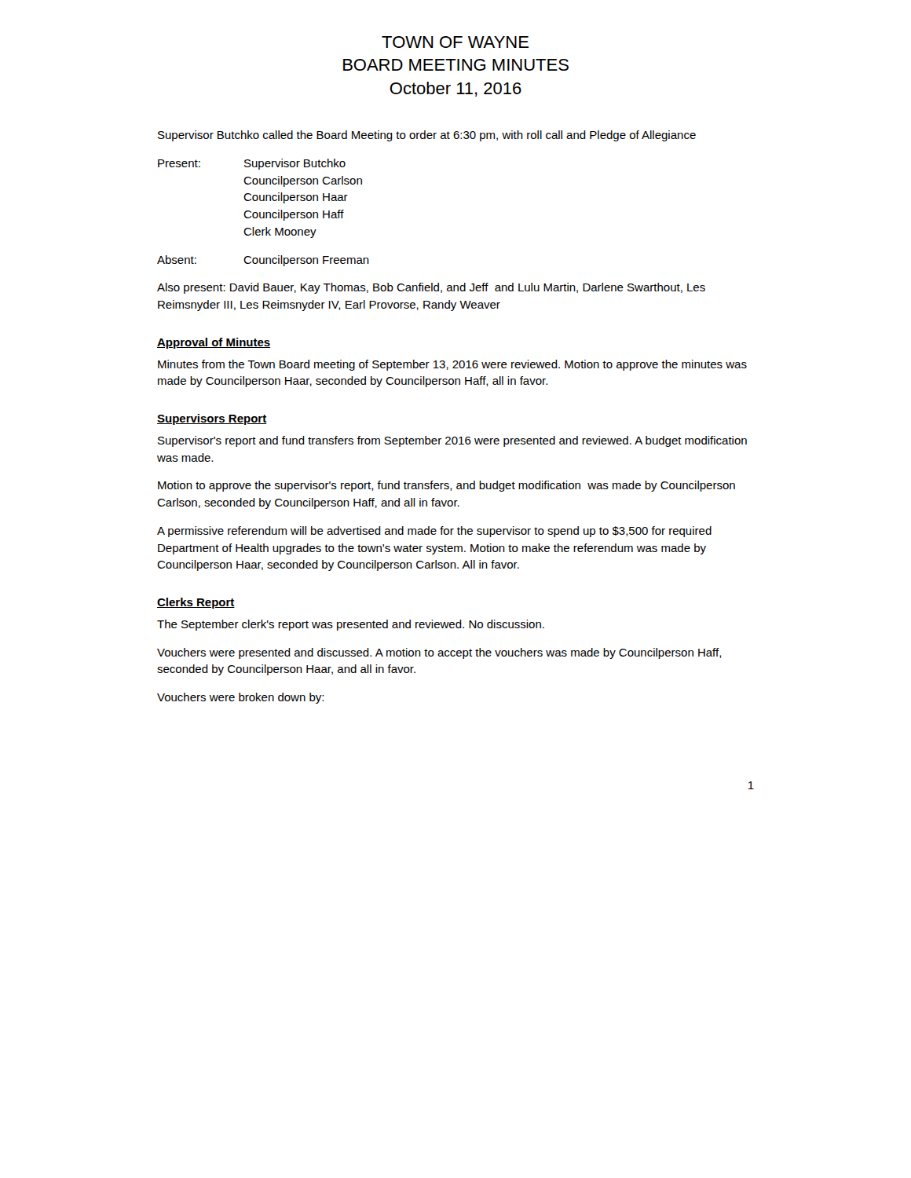TOWN OF WAYNE
BOARD MEETING MINUTES
October 11, 2016
Supervisor Butchko called the Board Meeting to order at 6:30 pm, with roll call and Pledge of Allegiance
Present:
Supervisor Butchko
Councilperson Carlson
Councilperson Haar
Councilperson Haff
Clerk Mooney
Absent:
Councilperson Freeman
Also present: David Bauer, Kay Thomas, Bob Canfield, and Jeff and Lulu Martin, Darlene Swarthout, Les Reimsnyder III, Les Reimsnyder IV, Earl Provorse, Randy Weaver
Approval of Minutes
Minutes from the Town Board meeting of September 13, 2016 were reviewed. Motion to approve the minutes was made by Councilperson Haar, seconded by Councilperson Haff, all in favor.
Supervisors Report
Supervisor's report and fund transfers from September 2016 were presented and reviewed. A budget modification was made.
Motion to approve the supervisor's report, fund transfers, and budget modification was made by Councilperson Carlson, seconded by Councilperson Haff, and all in favor.
A permissive referendum will be advertised and made for the supervisor to spend up to $3,500 for required Department of Health upgrades to the town's water system. Motion to make the referendum was made by Councilperson Haar, seconded by Councilperson Carlson. All in favor.
Clerks Report
The September clerk's report was presented and reviewed. No discussion.
Vouchers were presented and discussed. A motion to accept the vouchers was made by Councilperson Haff, seconded by Councilperson Haar, and all in favor.
Vouchers were broken down by:
1